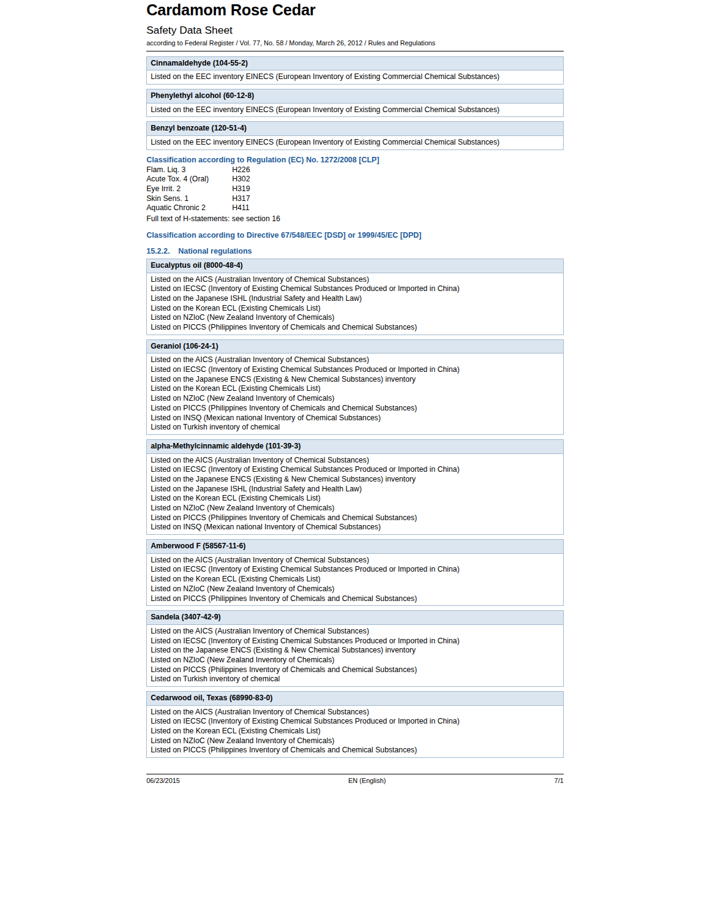Cardamom Rose Cedar
Safety Data Sheet
according to Federal Register / Vol. 77, No. 58 / Monday, March 26, 2012 / Rules and Regulations
| Cinnamaldehyde (104-55-2) |
| Listed on the EEC inventory EINECS (European Inventory of Existing Commercial Chemical Substances) |
| Phenylethyl alcohol (60-12-8) |
| Listed on the EEC inventory EINECS (European Inventory of Existing Commercial Chemical Substances) |
| Benzyl benzoate (120-51-4) |
| Listed on the EEC inventory EINECS (European Inventory of Existing Commercial Chemical Substances) |
Classification according to Regulation (EC) No. 1272/2008 [CLP]
| Flam. Liq. 3 | H226 |
| Acute Tox. 4 (Oral) | H302 |
| Eye Irrit. 2 | H319 |
| Skin Sens. 1 | H317 |
| Aquatic Chronic 2 | H411 |
Full text of H-statements: see section 16
Classification according to Directive 67/548/EEC [DSD] or 1999/45/EC [DPD]
15.2.2. National regulations
| Eucalyptus oil (8000-48-4) |
| Listed on the AICS (Australian Inventory of Chemical Substances) Listed on IECSC (Inventory of Existing Chemical Substances Produced or Imported in China) Listed on the Japanese ISHL (Industrial Safety and Health Law) Listed on the Korean ECL (Existing Chemicals List) Listed on NZIoC (New Zealand Inventory of Chemicals) Listed on PICCS (Philippines Inventory of Chemicals and Chemical Substances) |
| Geraniol (106-24-1) |
| Listed on the AICS (Australian Inventory of Chemical Substances) Listed on IECSC (Inventory of Existing Chemical Substances Produced or Imported in China) Listed on the Japanese ENCS (Existing & New Chemical Substances) inventory Listed on the Korean ECL (Existing Chemicals List) Listed on NZIoC (New Zealand Inventory of Chemicals) Listed on PICCS (Philippines Inventory of Chemicals and Chemical Substances) Listed on INSQ (Mexican national Inventory of Chemical Substances) Listed on Turkish inventory of chemical |
| alpha-Methylcinnamic aldehyde (101-39-3) |
| Listed on the AICS (Australian Inventory of Chemical Substances) Listed on IECSC (Inventory of Existing Chemical Substances Produced or Imported in China) Listed on the Japanese ENCS (Existing & New Chemical Substances) inventory Listed on the Japanese ISHL (Industrial Safety and Health Law) Listed on the Korean ECL (Existing Chemicals List) Listed on NZIoC (New Zealand Inventory of Chemicals) Listed on PICCS (Philippines Inventory of Chemicals and Chemical Substances) Listed on INSQ (Mexican national Inventory of Chemical Substances) |
| Amberwood F (58567-11-6) |
| Listed on the AICS (Australian Inventory of Chemical Substances) Listed on IECSC (Inventory of Existing Chemical Substances Produced or Imported in China) Listed on the Korean ECL (Existing Chemicals List) Listed on NZIoC (New Zealand Inventory of Chemicals) Listed on PICCS (Philippines Inventory of Chemicals and Chemical Substances) |
| Sandela (3407-42-9) |
| Listed on the AICS (Australian Inventory of Chemical Substances) Listed on IECSC (Inventory of Existing Chemical Substances Produced or Imported in China) Listed on the Japanese ENCS (Existing & New Chemical Substances) inventory Listed on NZIoC (New Zealand Inventory of Chemicals) Listed on PICCS (Philippines Inventory of Chemicals and Chemical Substances) Listed on Turkish inventory of chemical |
| Cedarwood oil, Texas (68990-83-0) |
| Listed on the AICS (Australian Inventory of Chemical Substances) Listed on IECSC (Inventory of Existing Chemical Substances Produced or Imported in China) Listed on the Korean ECL (Existing Chemicals List) Listed on NZIoC (New Zealand Inventory of Chemicals) Listed on PICCS (Philippines Inventory of Chemicals and Chemical Substances) |
06/23/2015 7/1
EN (English)